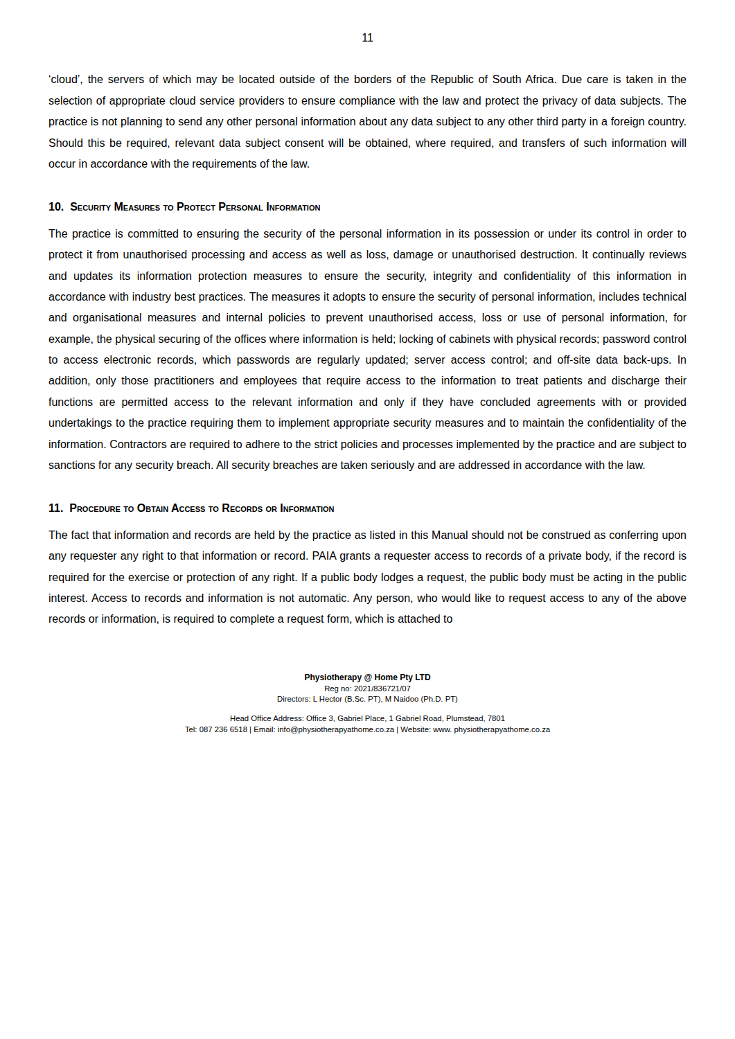11
‘cloud’, the servers of which may be located outside of the borders of the Republic of South Africa. Due care is taken in the selection of appropriate cloud service providers to ensure compliance with the law and protect the privacy of data subjects. The practice is not planning to send any other personal information about any data subject to any other third party in a foreign country. Should this be required, relevant data subject consent will be obtained, where required, and transfers of such information will occur in accordance with the requirements of the law.
10. Security Measures to Protect Personal Information
The practice is committed to ensuring the security of the personal information in its possession or under its control in order to protect it from unauthorised processing and access as well as loss, damage or unauthorised destruction. It continually reviews and updates its information protection measures to ensure the security, integrity and confidentiality of this information in accordance with industry best practices. The measures it adopts to ensure the security of personal information, includes technical and organisational measures and internal policies to prevent unauthorised access, loss or use of personal information, for example, the physical securing of the offices where information is held; locking of cabinets with physical records; password control to access electronic records, which passwords are regularly updated; server access control; and off-site data back-ups. In addition, only those practitioners and employees that require access to the information to treat patients and discharge their functions are permitted access to the relevant information and only if they have concluded agreements with or provided undertakings to the practice requiring them to implement appropriate security measures and to maintain the confidentiality of the information. Contractors are required to adhere to the strict policies and processes implemented by the practice and are subject to sanctions for any security breach. All security breaches are taken seriously and are addressed in accordance with the law.
11. Procedure to Obtain Access to Records or Information
The fact that information and records are held by the practice as listed in this Manual should not be construed as conferring upon any requester any right to that information or record. PAIA grants a requester access to records of a private body, if the record is required for the exercise or protection of any right. If a public body lodges a request, the public body must be acting in the public interest. Access to records and information is not automatic. Any person, who would like to request access to any of the above records or information, is required to complete a request form, which is attached to
Physiotherapy @ Home Pty LTD
Reg no: 2021/836721/07
Directors: L Hector (B.Sc. PT), M Naidoo (Ph.D. PT)
Head Office Address: Office 3, Gabriel Place, 1 Gabriel Road, Plumstead, 7801
Tel: 087 236 6518 | Email: info@physiotherapyathome.co.za | Website: www. physiotherapyathome.co.za